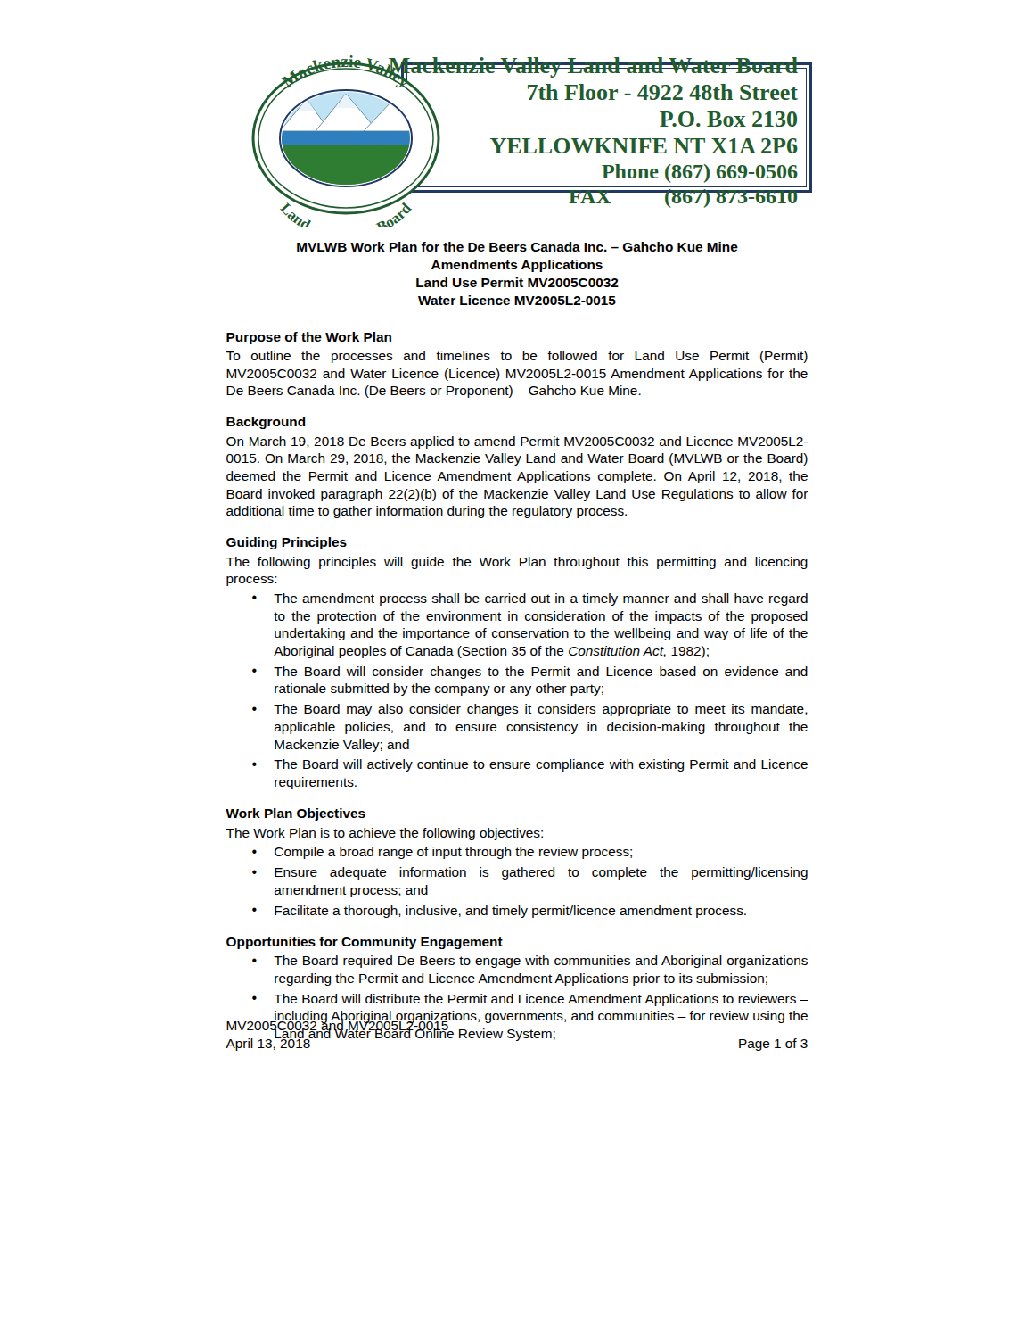Mackenzie Valley Land and Water Board 7th Floor - 4922 48th Street P.O. Box 2130 YELLOWKNIFE NT X1A 2P6 Phone (867) 669-0506 FAX (867) 873-6610
Mackenzie Valley Land and Water Board
MVLWB Work Plan for the De Beers Canada Inc. – Gahcho Kue Mine Amendments Applications Land Use Permit MV2005C0032 Water Licence MV2005L2-0015
Purpose of the Work Plan
To outline the processes and timelines to be followed for Land Use Permit (Permit) MV2005C0032 and Water Licence (Licence) MV2005L2-0015 Amendment Applications for the De Beers Canada Inc. (De Beers or Proponent) – Gahcho Kue Mine.
Background
On March 19, 2018 De Beers applied to amend Permit MV2005C0032 and Licence MV2005L2-0015. On March 29, 2018, the Mackenzie Valley Land and Water Board (MVLWB or the Board) deemed the Permit and Licence Amendment Applications complete. On April 12, 2018, the Board invoked paragraph 22(2)(b) of the Mackenzie Valley Land Use Regulations to allow for additional time to gather information during the regulatory process.
Guiding Principles
The following principles will guide the Work Plan throughout this permitting and licencing process:
The amendment process shall be carried out in a timely manner and shall have regard to the protection of the environment in consideration of the impacts of the proposed undertaking and the importance of conservation to the wellbeing and way of life of the Aboriginal peoples of Canada (Section 35 of the Constitution Act, 1982);
The Board will consider changes to the Permit and Licence based on evidence and rationale submitted by the company or any other party;
The Board may also consider changes it considers appropriate to meet its mandate, applicable policies, and to ensure consistency in decision-making throughout the Mackenzie Valley; and
The Board will actively continue to ensure compliance with existing Permit and Licence requirements.
Work Plan Objectives
The Work Plan is to achieve the following objectives:
Compile a broad range of input through the review process;
Ensure adequate information is gathered to complete the permitting/licensing amendment process; and
Facilitate a thorough, inclusive, and timely permit/licence amendment process.
Opportunities for Community Engagement
The Board required De Beers to engage with communities and Aboriginal organizations regarding the Permit and Licence Amendment Applications prior to its submission;
The Board will distribute the Permit and Licence Amendment Applications to reviewers – including Aboriginal organizations, governments, and communities – for review using the Land and Water Board Online Review System;
MV2005C0032 and MV2005L2-0015
April 13, 2018
Page 1 of 3